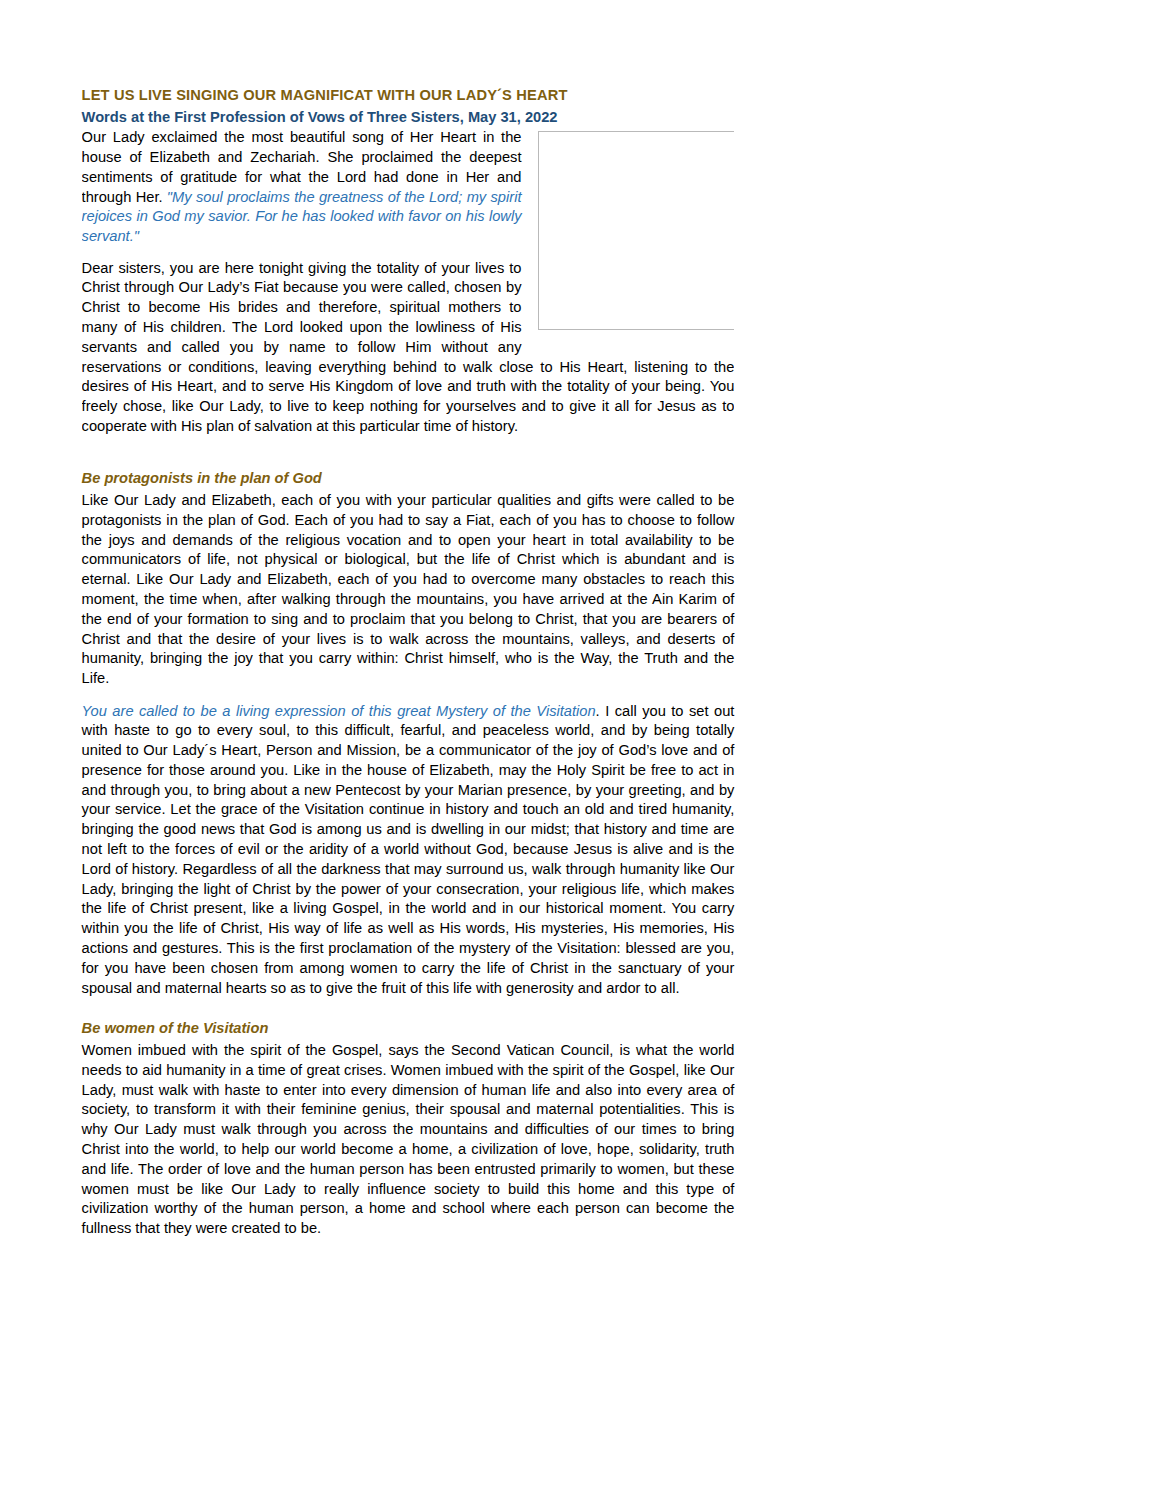LET US LIVE SINGING OUR MAGNIFICAT WITH OUR LADY´S HEART
Words at the First Profession of Vows of Three Sisters, May 31, 2022
Our Lady exclaimed the most beautiful song of Her Heart in the house of Elizabeth and Zechariah. She proclaimed the deepest sentiments of gratitude for what the Lord had done in Her and through Her. "My soul proclaims the greatness of the Lord; my spirit rejoices in God my savior. For he has looked with favor on his lowly servant."
Dear sisters, you are here tonight giving the totality of your lives to Christ through Our Lady’s Fiat because you were called, chosen by Christ to become His brides and therefore, spiritual mothers to many of His children. The Lord looked upon the lowliness of His servants and called you by name to follow Him without any reservations or conditions, leaving everything behind to walk close to His Heart, listening to the desires of His Heart, and to serve His Kingdom of love and truth with the totality of your being. You freely chose, like Our Lady, to live to keep nothing for yourselves and to give it all for Jesus as to cooperate with His plan of salvation at this particular time of history.
Be protagonists in the plan of God
Like Our Lady and Elizabeth, each of you with your particular qualities and gifts were called to be protagonists in the plan of God. Each of you had to say a Fiat, each of you has to choose to follow the joys and demands of the religious vocation and to open your heart in total availability to be communicators of life, not physical or biological, but the life of Christ which is abundant and is eternal. Like Our Lady and Elizabeth, each of you had to overcome many obstacles to reach this moment, the time when, after walking through the mountains, you have arrived at the Ain Karim of the end of your formation to sing and to proclaim that you belong to Christ, that you are bearers of Christ and that the desire of your lives is to walk across the mountains, valleys, and deserts of humanity, bringing the joy that you carry within: Christ himself, who is the Way, the Truth and the Life.
You are called to be a living expression of this great Mystery of the Visitation. I call you to set out with haste to go to every soul, to this difficult, fearful, and peaceless world, and by being totally united to Our Lady´s Heart, Person and Mission, be a communicator of the joy of God’s love and of presence for those around you. Like in the house of Elizabeth, may the Holy Spirit be free to act in and through you, to bring about a new Pentecost by your Marian presence, by your greeting, and by your service. Let the grace of the Visitation continue in history and touch an old and tired humanity, bringing the good news that God is among us and is dwelling in our midst; that history and time are not left to the forces of evil or the aridity of a world without God, because Jesus is alive and is the Lord of history. Regardless of all the darkness that may surround us, walk through humanity like Our Lady, bringing the light of Christ by the power of your consecration, your religious life, which makes the life of Christ present, like a living Gospel, in the world and in our historical moment. You carry within you the life of Christ, His way of life as well as His words, His mysteries, His memories, His actions and gestures. This is the first proclamation of the mystery of the Visitation: blessed are you, for you have been chosen from among women to carry the life of Christ in the sanctuary of your spousal and maternal hearts so as to give the fruit of this life with generosity and ardor to all.
Be women of the Visitation
Women imbued with the spirit of the Gospel, says the Second Vatican Council, is what the world needs to aid humanity in a time of great crises. Women imbued with the spirit of the Gospel, like Our Lady, must walk with haste to enter into every dimension of human life and also into every area of society, to transform it with their feminine genius, their spousal and maternal potentialities. This is why Our Lady must walk through you across the mountains and difficulties of our times to bring Christ into the world, to help our world become a home, a civilization of love, hope, solidarity, truth and life. The order of love and the human person has been entrusted primarily to women, but these women must be like Our Lady to really influence society to build this home and this type of civilization worthy of the human person, a home and school where each person can become the fullness that they were created to be.